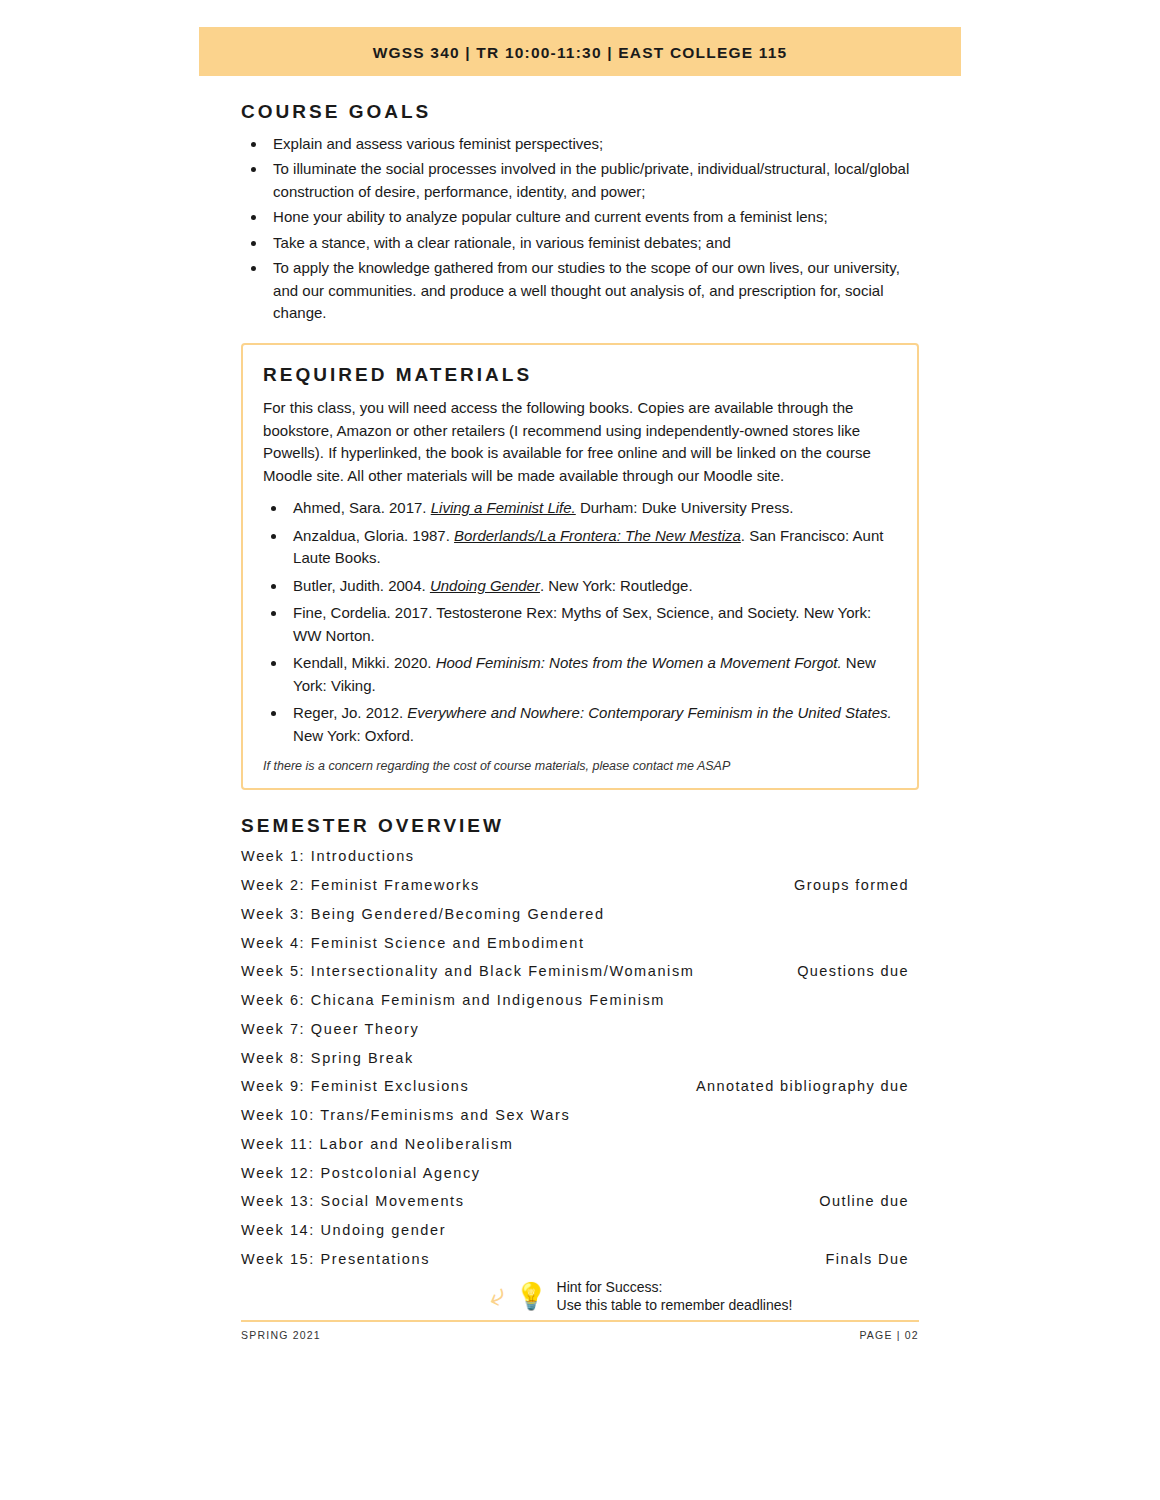WGSS 340 | TR 10:00-11:30 | EAST COLLEGE 115
COURSE GOALS
Explain and assess various feminist perspectives;
To illuminate the social processes involved in the public/private, individual/structural, local/global construction of desire, performance, identity, and power;
Hone your ability to analyze popular culture and current events from a feminist lens;
Take a stance, with a clear rationale, in various feminist debates; and
To apply the knowledge gathered from our studies to the scope of our own lives, our university, and our communities. and produce a well thought out analysis of, and prescription for, social change.
REQUIRED MATERIALS
For this class, you will need access the following books. Copies are available through the bookstore, Amazon or other retailers (I recommend using independently-owned stores like Powells). If hyperlinked, the book is available for free online and will be linked on the course Moodle site. All other materials will be made available through our Moodle site.
Ahmed, Sara. 2017. Living a Feminist Life. Durham: Duke University Press.
Anzaldua, Gloria. 1987. Borderlands/La Frontera: The New Mestiza. San Francisco: Aunt Laute Books.
Butler, Judith. 2004. Undoing Gender. New York: Routledge.
Fine, Cordelia. 2017. Testosterone Rex: Myths of Sex, Science, and Society. New York: WW Norton.
Kendall, Mikki. 2020. Hood Feminism: Notes from the Women a Movement Forgot. New York: Viking.
Reger, Jo. 2012. Everywhere and Nowhere: Contemporary Feminism in the United States. New York: Oxford.
If there is a concern regarding the cost of course materials, please contact me ASAP
SEMESTER OVERVIEW
Week 1: Introductions
Week 2: Feminist Frameworks Groups formed
Week 3: Being Gendered/Becoming Gendered
Week 4: Feminist Science and Embodiment
Week 5: Intersectionality and Black Feminism/Womanism Questions due
Week 6: Chicana Feminism and Indigenous Feminism
Week 7: Queer Theory
Week 8: Spring Break
Week 9: Feminist Exclusions Annotated bibliography due
Week 10: Trans/Feminisms and Sex Wars
Week 11: Labor and Neoliberalism
Week 12: Postcolonial Agency
Week 13: Social Movements Outline due
Week 14: Undoing gender
Week 15: Presentations Finals Due
⤷ 💡 Hint for Success:
Use this table to remember deadlines!
SPRING 2021 PAGE | 02